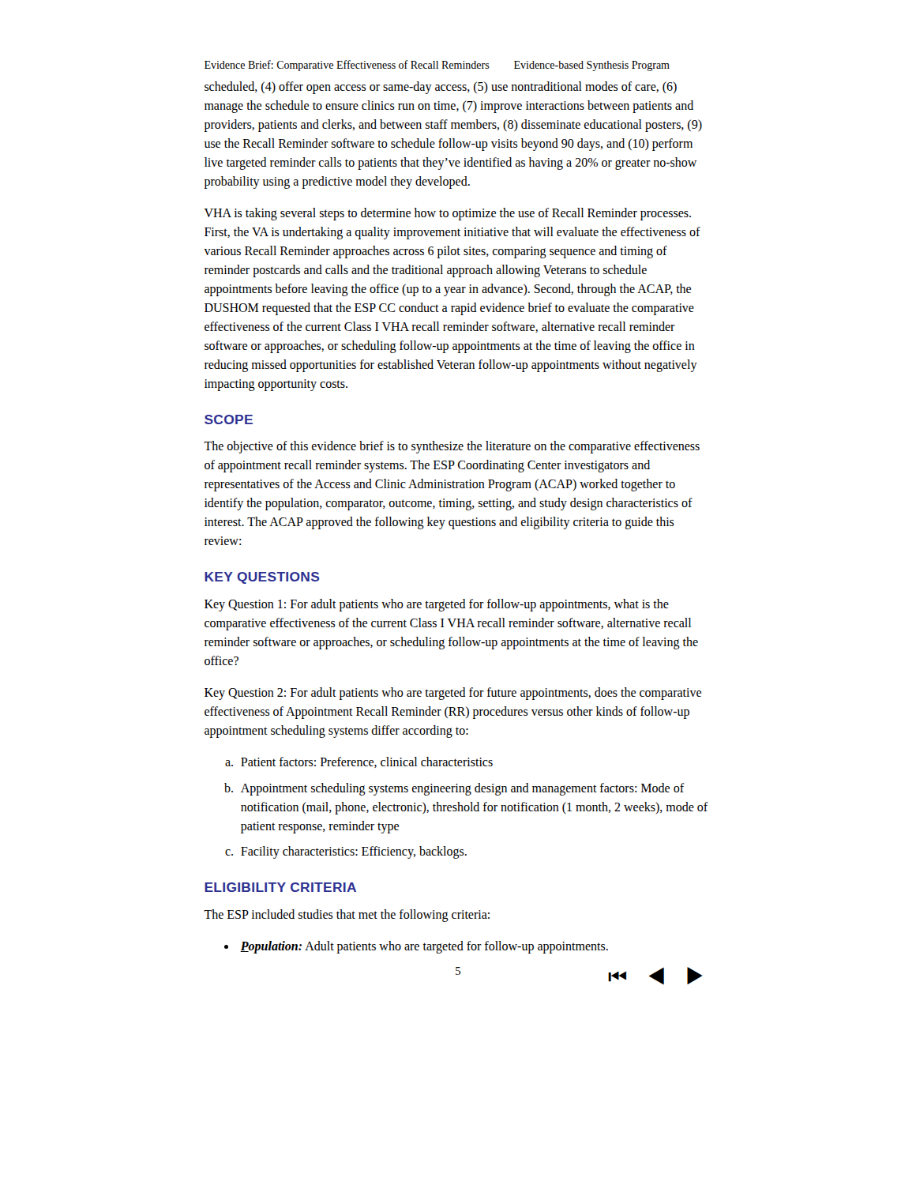Evidence Brief: Comparative Effectiveness of Recall Reminders Evidence-based Synthesis Program
scheduled, (4) offer open access or same-day access, (5) use nontraditional modes of care, (6) manage the schedule to ensure clinics run on time, (7) improve interactions between patients and providers, patients and clerks, and between staff members, (8) disseminate educational posters, (9) use the Recall Reminder software to schedule follow-up visits beyond 90 days, and (10) perform live targeted reminder calls to patients that they’ve identified as having a 20% or greater no-show probability using a predictive model they developed.
VHA is taking several steps to determine how to optimize the use of Recall Reminder processes. First, the VA is undertaking a quality improvement initiative that will evaluate the effectiveness of various Recall Reminder approaches across 6 pilot sites, comparing sequence and timing of reminder postcards and calls and the traditional approach allowing Veterans to schedule appointments before leaving the office (up to a year in advance). Second, through the ACAP, the DUSHOM requested that the ESP CC conduct a rapid evidence brief to evaluate the comparative effectiveness of the current Class I VHA recall reminder software, alternative recall reminder software or approaches, or scheduling follow-up appointments at the time of leaving the office in reducing missed opportunities for established Veteran follow-up appointments without negatively impacting opportunity costs.
SCOPE
The objective of this evidence brief is to synthesize the literature on the comparative effectiveness of appointment recall reminder systems. The ESP Coordinating Center investigators and representatives of the Access and Clinic Administration Program (ACAP) worked together to identify the population, comparator, outcome, timing, setting, and study design characteristics of interest. The ACAP approved the following key questions and eligibility criteria to guide this review:
KEY QUESTIONS
Key Question 1: For adult patients who are targeted for follow-up appointments, what is the comparative effectiveness of the current Class I VHA recall reminder software, alternative recall reminder software or approaches, or scheduling follow-up appointments at the time of leaving the office?
Key Question 2: For adult patients who are targeted for future appointments, does the comparative effectiveness of Appointment Recall Reminder (RR) procedures versus other kinds of follow-up appointment scheduling systems differ according to:
Patient factors: Preference, clinical characteristics
Appointment scheduling systems engineering design and management factors: Mode of notification (mail, phone, electronic), threshold for notification (1 month, 2 weeks), mode of patient response, reminder type
Facility characteristics: Efficiency, backlogs.
ELIGIBILITY CRITERIA
The ESP included studies that met the following criteria:
Population: Adult patients who are targeted for follow-up appointments.
5
⏮ ◀ ▶